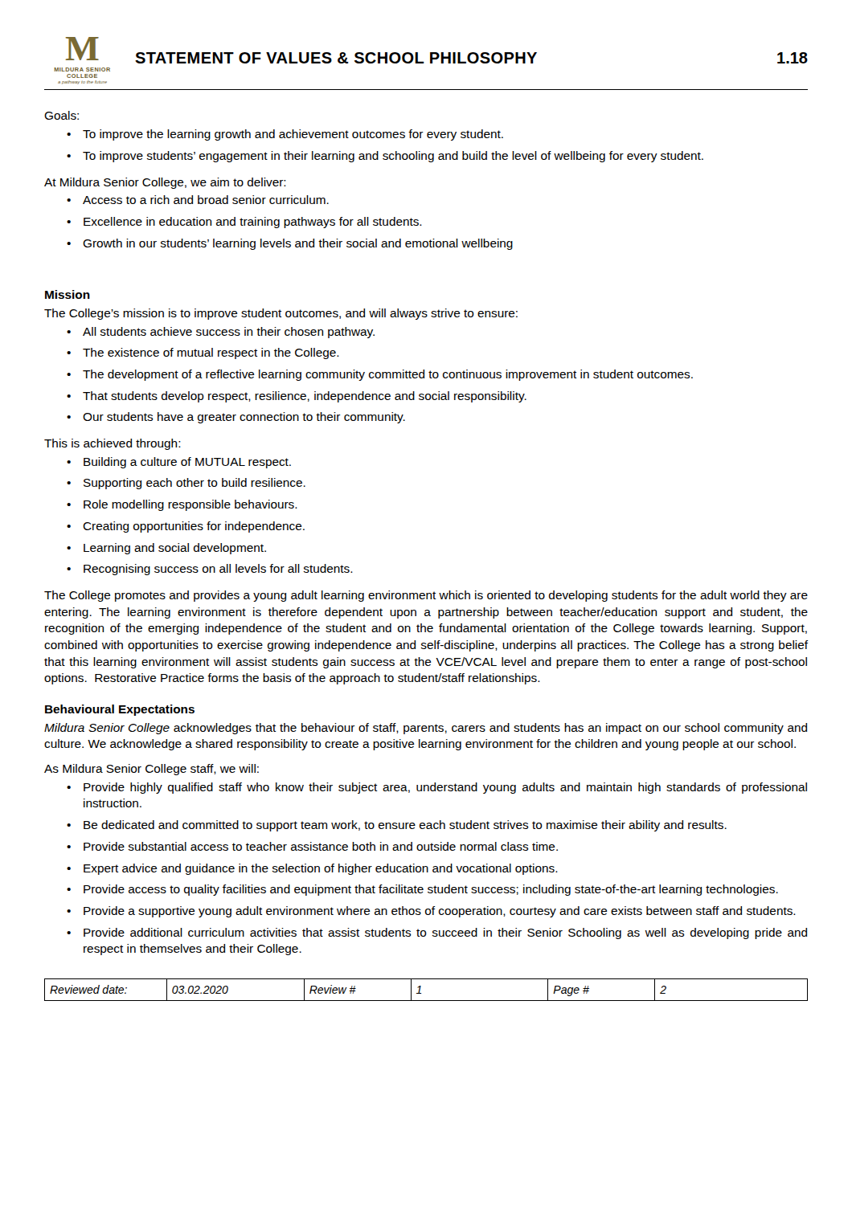M MILDURA SENIOR COLLEGE a pathway to the future
STATEMENT OF VALUES & SCHOOL PHILOSOPHY
1.18
Goals:
To improve the learning growth and achievement outcomes for every student.
To improve students’ engagement in their learning and schooling and build the level of wellbeing for every student.
At Mildura Senior College, we aim to deliver:
Access to a rich and broad senior curriculum.
Excellence in education and training pathways for all students.
Growth in our students’ learning levels and their social and emotional wellbeing
Mission
The College’s mission is to improve student outcomes, and will always strive to ensure:
All students achieve success in their chosen pathway.
The existence of mutual respect in the College.
The development of a reflective learning community committed to continuous improvement in student outcomes.
That students develop respect, resilience, independence and social responsibility.
Our students have a greater connection to their community.
This is achieved through:
Building a culture of MUTUAL respect.
Supporting each other to build resilience.
Role modelling responsible behaviours.
Creating opportunities for independence.
Learning and social development.
Recognising success on all levels for all students.
The College promotes and provides a young adult learning environment which is oriented to developing students for the adult world they are entering. The learning environment is therefore dependent upon a partnership between teacher/education support and student, the recognition of the emerging independence of the student and on the fundamental orientation of the College towards learning. Support, combined with opportunities to exercise growing independence and self-discipline, underpins all practices. The College has a strong belief that this learning environment will assist students gain success at the VCE/VCAL level and prepare them to enter a range of post-school options. Restorative Practice forms the basis of the approach to student/staff relationships.
Behavioural Expectations
Mildura Senior College acknowledges that the behaviour of staff, parents, carers and students has an impact on our school community and culture. We acknowledge a shared responsibility to create a positive learning environment for the children and young people at our school.
As Mildura Senior College staff, we will:
Provide highly qualified staff who know their subject area, understand young adults and maintain high standards of professional instruction.
Be dedicated and committed to support team work, to ensure each student strives to maximise their ability and results.
Provide substantial access to teacher assistance both in and outside normal class time.
Expert advice and guidance in the selection of higher education and vocational options.
Provide access to quality facilities and equipment that facilitate student success; including state-of-the-art learning technologies.
Provide a supportive young adult environment where an ethos of cooperation, courtesy and care exists between staff and students.
Provide additional curriculum activities that assist students to succeed in their Senior Schooling as well as developing pride and respect in themselves and their College.
| Reviewed date: | 03.02.2020 | Review # | 1 | Page # | 2 |